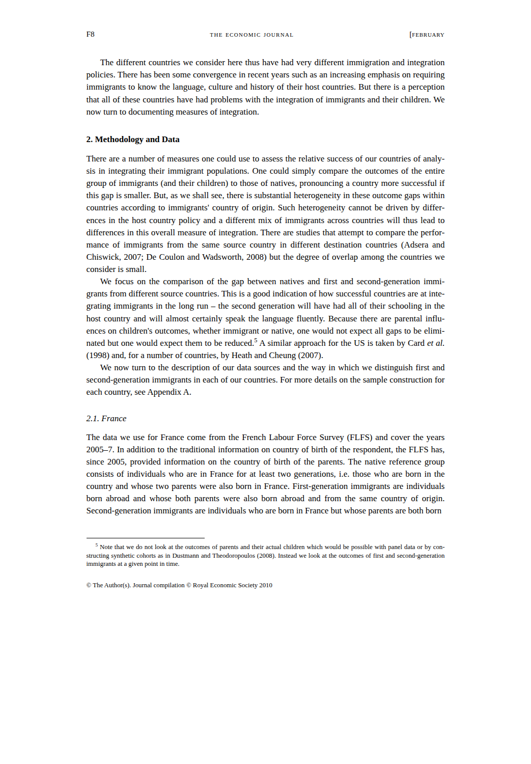F8 the economic journal february
The different countries we consider here thus have had very different immigration and integration policies. There has been some convergence in recent years such as an increasing emphasis on requiring immigrants to know the language, culture and history of their host countries. But there is a perception that all of these countries have had problems with the integration of immigrants and their children. We now turn to documenting measures of integration.
2. Methodology and Data
There are a number of measures one could use to assess the relative success of our countries of analysis in integrating their immigrant populations. One could simply compare the outcomes of the entire group of immigrants (and their children) to those of natives, pronouncing a country more successful if this gap is smaller. But, as we shall see, there is substantial heterogeneity in these outcome gaps within countries according to immigrants' country of origin. Such heterogeneity cannot be driven by differences in the host country policy and a different mix of immigrants across countries will thus lead to differences in this overall measure of integration. There are studies that attempt to compare the performance of immigrants from the same source country in different destination countries (Adsera and Chiswick, 2007; De Coulon and Wadsworth, 2008) but the degree of overlap among the countries we consider is small.
We focus on the comparison of the gap between natives and first and second-generation immigrants from different source countries. This is a good indication of how successful countries are at integrating immigrants in the long run – the second generation will have had all of their schooling in the host country and will almost certainly speak the language fluently. Because there are parental influences on children's outcomes, whether immigrant or native, one would not expect all gaps to be eliminated but one would expect them to be reduced.5 A similar approach for the US is taken by Card et al. (1998) and, for a number of countries, by Heath and Cheung (2007).
We now turn to the description of our data sources and the way in which we distinguish first and second-generation immigrants in each of our countries. For more details on the sample construction for each country, see Appendix A.
2.1. France
The data we use for France come from the French Labour Force Survey (FLFS) and cover the years 2005–7. In addition to the traditional information on country of birth of the respondent, the FLFS has, since 2005, provided information on the country of birth of the parents. The native reference group consists of individuals who are in France for at least two generations, i.e. those who are born in the country and whose two parents were also born in France. First-generation immigrants are individuals born abroad and whose both parents were also born abroad and from the same country of origin. Second-generation immigrants are individuals who are born in France but whose parents are both born
5 Note that we do not look at the outcomes of parents and their actual children which would be possible with panel data or by constructing synthetic cohorts as in Dustmann and Theodoropoulos (2008). Instead we look at the outcomes of first and second-generation immigrants at a given point in time.
© The Author(s). Journal compilation © Royal Economic Society 2010